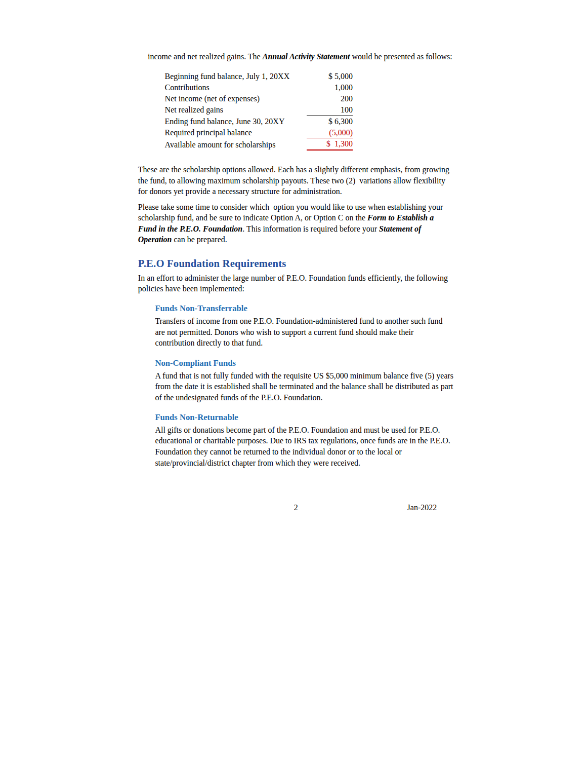income and net realized gains. The Annual Activity Statement would be presented as follows:
| Beginning fund balance, July 1, 20XX | $ 5,000 |
| Contributions | 1,000 |
| Net income (net of expenses) | 200 |
| Net realized gains | 100 |
| Ending fund balance, June 30, 20XY | $ 6,300 |
| Required principal balance | (5,000) |
| Available amount for scholarships | $ 1,300 |
These are the scholarship options allowed. Each has a slightly different emphasis, from growing the fund, to allowing maximum scholarship payouts. These two (2) variations allow flexibility for donors yet provide a necessary structure for administration.
Please take some time to consider which option you would like to use when establishing your scholarship fund, and be sure to indicate Option A, or Option C on the Form to Establish a Fund in the P.E.O. Foundation. This information is required before your Statement of Operation can be prepared.
P.E.O Foundation Requirements
In an effort to administer the large number of P.E.O. Foundation funds efficiently, the following policies have been implemented:
Funds Non-Transferrable
Transfers of income from one P.E.O. Foundation-administered fund to another such fund are not permitted. Donors who wish to support a current fund should make their contribution directly to that fund.
Non-Compliant Funds
A fund that is not fully funded with the requisite US $5,000 minimum balance five (5) years from the date it is established shall be terminated and the balance shall be distributed as part of the undesignated funds of the P.E.O. Foundation.
Funds Non-Returnable
All gifts or donations become part of the P.E.O. Foundation and must be used for P.E.O. educational or charitable purposes. Due to IRS tax regulations, once funds are in the P.E.O. Foundation they cannot be returned to the individual donor or to the local or state/provincial/district chapter from which they were received.
2 Jan-2022